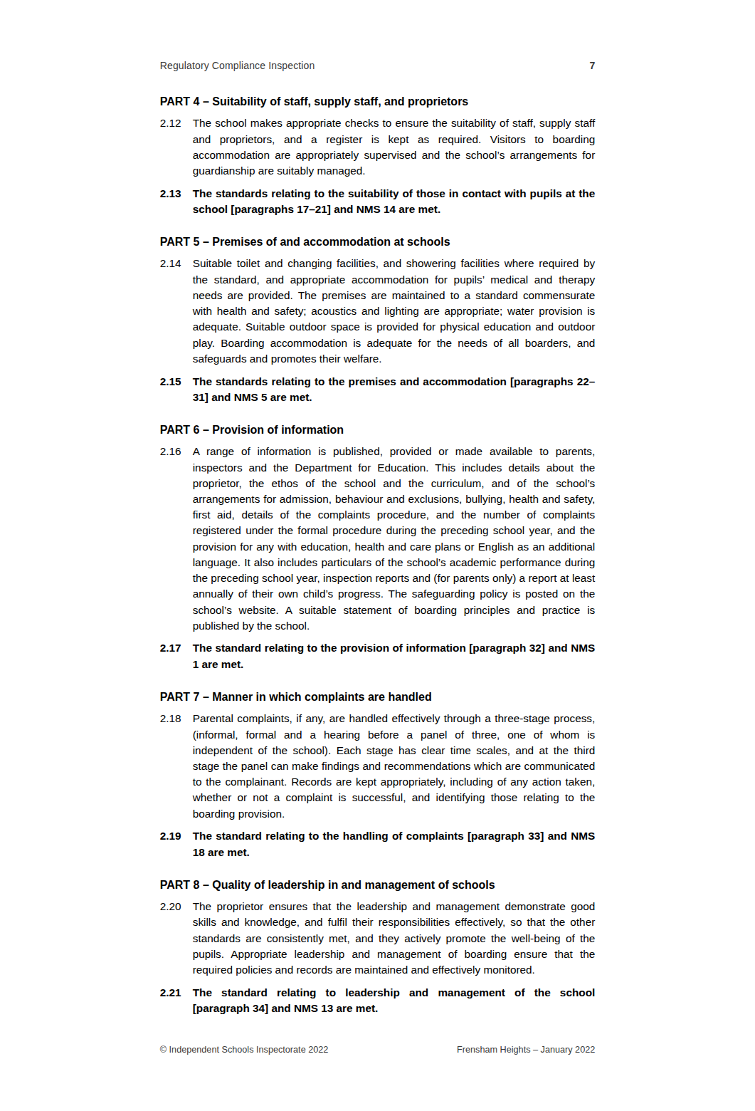Regulatory Compliance Inspection 7
PART 4 – Suitability of staff, supply staff, and proprietors
2.12 The school makes appropriate checks to ensure the suitability of staff, supply staff and proprietors, and a register is kept as required. Visitors to boarding accommodation are appropriately supervised and the school’s arrangements for guardianship are suitably managed.
2.13 The standards relating to the suitability of those in contact with pupils at the school [paragraphs 17–21] and NMS 14 are met.
PART 5 – Premises of and accommodation at schools
2.14 Suitable toilet and changing facilities, and showering facilities where required by the standard, and appropriate accommodation for pupils’ medical and therapy needs are provided. The premises are maintained to a standard commensurate with health and safety; acoustics and lighting are appropriate; water provision is adequate. Suitable outdoor space is provided for physical education and outdoor play. Boarding accommodation is adequate for the needs of all boarders, and safeguards and promotes their welfare.
2.15 The standards relating to the premises and accommodation [paragraphs 22–31] and NMS 5 are met.
PART 6 – Provision of information
2.16 A range of information is published, provided or made available to parents, inspectors and the Department for Education. This includes details about the proprietor, the ethos of the school and the curriculum, and of the school’s arrangements for admission, behaviour and exclusions, bullying, health and safety, first aid, details of the complaints procedure, and the number of complaints registered under the formal procedure during the preceding school year, and the provision for any with education, health and care plans or English as an additional language. It also includes particulars of the school’s academic performance during the preceding school year, inspection reports and (for parents only) a report at least annually of their own child’s progress. The safeguarding policy is posted on the school’s website. A suitable statement of boarding principles and practice is published by the school.
2.17 The standard relating to the provision of information [paragraph 32] and NMS 1 are met.
PART 7 – Manner in which complaints are handled
2.18 Parental complaints, if any, are handled effectively through a three-stage process, (informal, formal and a hearing before a panel of three, one of whom is independent of the school). Each stage has clear time scales, and at the third stage the panel can make findings and recommendations which are communicated to the complainant. Records are kept appropriately, including of any action taken, whether or not a complaint is successful, and identifying those relating to the boarding provision.
2.19 The standard relating to the handling of complaints [paragraph 33] and NMS 18 are met.
PART 8 – Quality of leadership in and management of schools
2.20 The proprietor ensures that the leadership and management demonstrate good skills and knowledge, and fulfil their responsibilities effectively, so that the other standards are consistently met, and they actively promote the well-being of the pupils. Appropriate leadership and management of boarding ensure that the required policies and records are maintained and effectively monitored.
2.21 The standard relating to leadership and management of the school [paragraph 34] and NMS 13 are met.
© Independent Schools Inspectorate 2022 Frensham Heights – January 2022